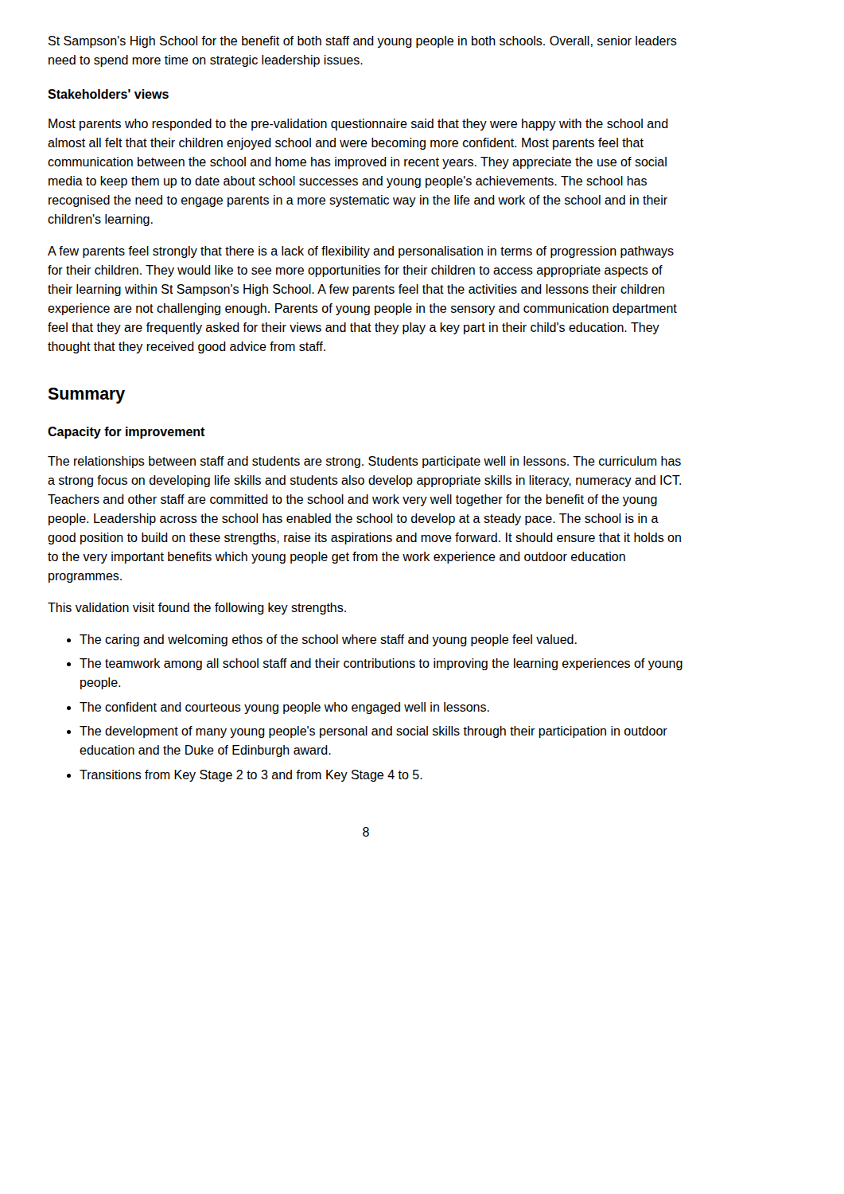St Sampson's High School for the benefit of both staff and young people in both schools. Overall, senior leaders need to spend more time on strategic leadership issues.
Stakeholders' views
Most parents who responded to the pre-validation questionnaire said that they were happy with the school and almost all felt that their children enjoyed school and were becoming more confident. Most parents feel that communication between the school and home has improved in recent years. They appreciate the use of social media to keep them up to date about school successes and young people's achievements. The school has recognised the need to engage parents in a more systematic way in the life and work of the school and in their children's learning.
A few parents feel strongly that there is a lack of flexibility and personalisation in terms of progression pathways for their children. They would like to see more opportunities for their children to access appropriate aspects of their learning within St Sampson's High School. A few parents feel that the activities and lessons their children experience are not challenging enough. Parents of young people in the sensory and communication department feel that they are frequently asked for their views and that they play a key part in their child's education. They thought that they received good advice from staff.
Summary
Capacity for improvement
The relationships between staff and students are strong. Students participate well in lessons. The curriculum has a strong focus on developing life skills and students also develop appropriate skills in literacy, numeracy and ICT. Teachers and other staff are committed to the school and work very well together for the benefit of the young people. Leadership across the school has enabled the school to develop at a steady pace. The school is in a good position to build on these strengths, raise its aspirations and move forward. It should ensure that it holds on to the very important benefits which young people get from the work experience and outdoor education programmes.
This validation visit found the following key strengths.
The caring and welcoming ethos of the school where staff and young people feel valued.
The teamwork among all school staff and their contributions to improving the learning experiences of young people.
The confident and courteous young people who engaged well in lessons.
The development of many young people's personal and social skills through their participation in outdoor education and the Duke of Edinburgh award.
Transitions from Key Stage 2 to 3 and from Key Stage 4 to 5.
8